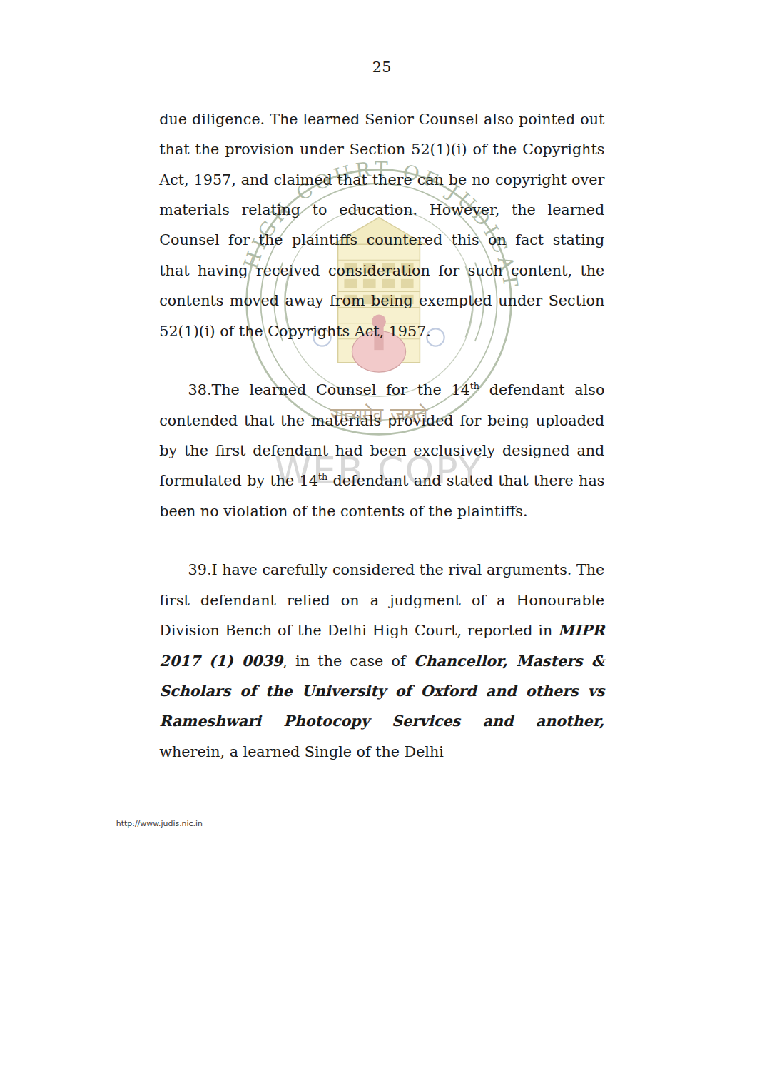HIGH COURT OF JUDICATURE MADRAS सत्यमेव जयते
WEB COPY
25
due diligence. The learned Senior Counsel also pointed out that the provision under Section 52(1)(i) of the Copyrights Act, 1957, and claimed that there can be no copyright over materials relating to education. However, the learned Counsel for the plaintiffs countered this on fact stating that having received consideration for such content, the contents moved away from being exempted under Section 52(1)(i) of the Copyrights Act, 1957.
38.The learned Counsel for the 14th defendant also contended that the materials provided for being uploaded by the first defendant had been exclusively designed and formulated by the 14th defendant and stated that there has been no violation of the contents of the plaintiffs.
39.I have carefully considered the rival arguments. The first defendant relied on a judgment of a Honourable Division Bench of the Delhi High Court, reported in MIPR 2017 (1) 0039, in the case of Chancellor, Masters & Scholars of the University of Oxford and others vs Rameshwari Photocopy Services and another, wherein, a learned Single of the Delhi
http://www.judis.nic.in